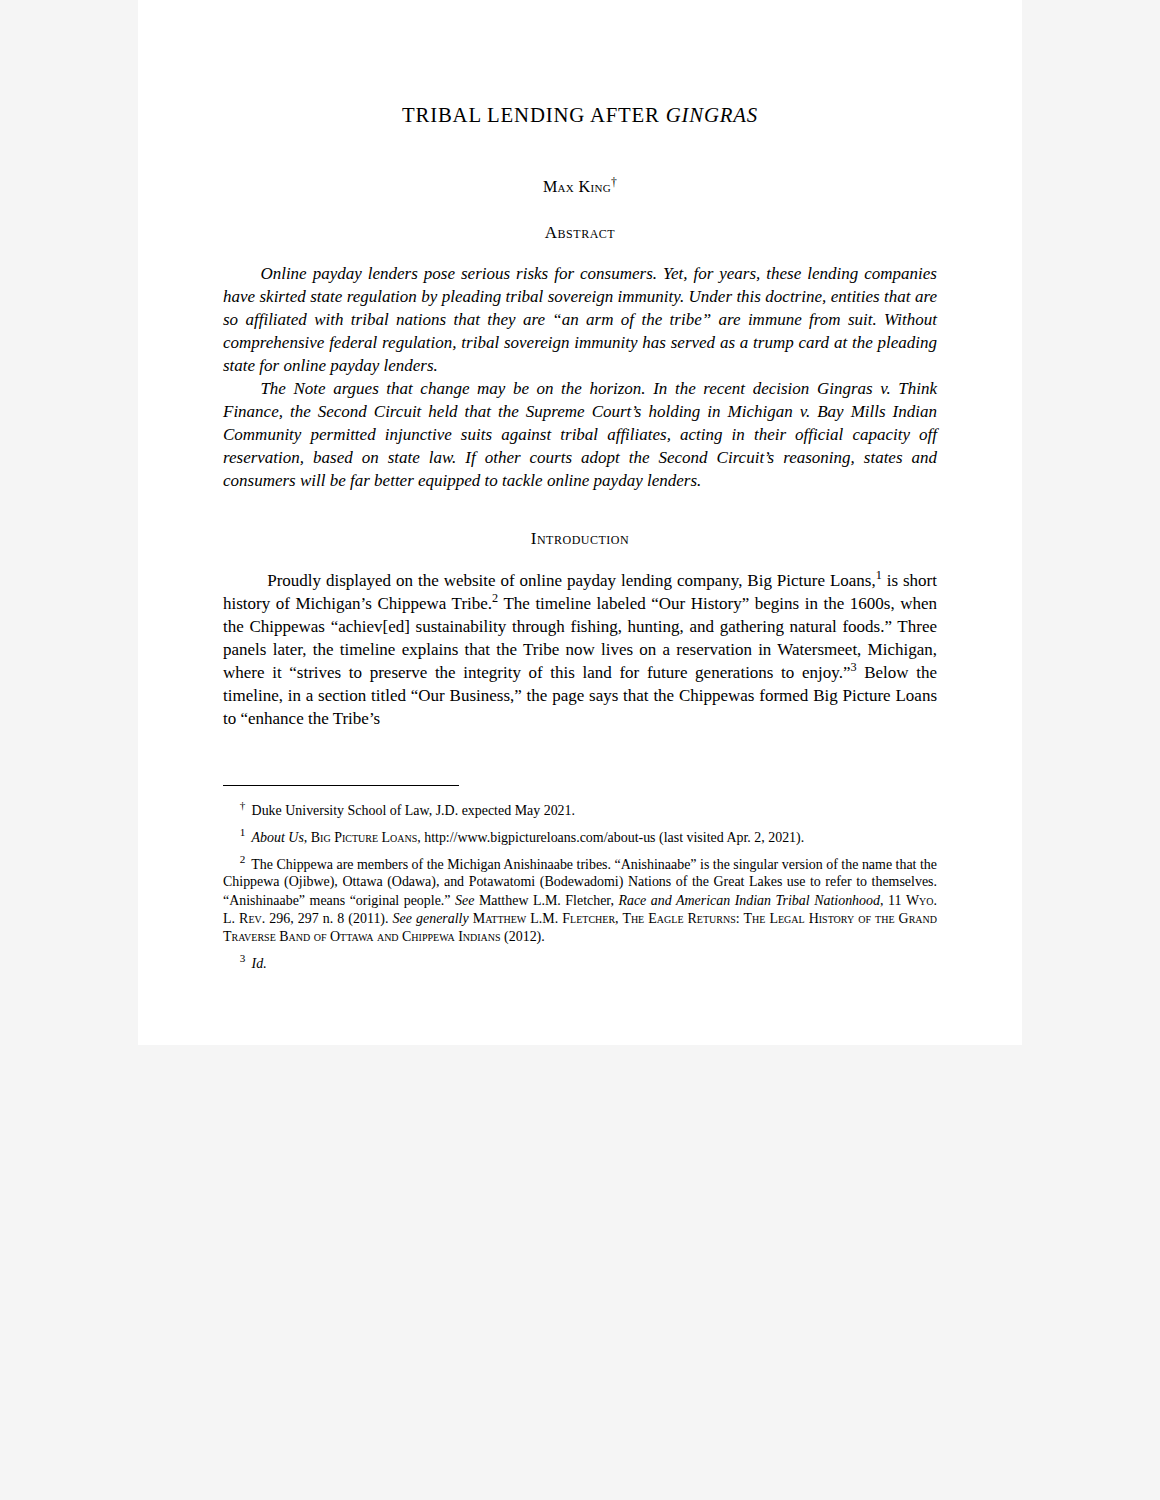Tribal Lending After Gingras
Max King†
Abstract
Online payday lenders pose serious risks for consumers. Yet, for years, these lending companies have skirted state regulation by pleading tribal sovereign immunity. Under this doctrine, entities that are so affiliated with tribal nations that they are “an arm of the tribe” are immune from suit. Without comprehensive federal regulation, tribal sovereign immunity has served as a trump card at the pleading state for online payday lenders.
The Note argues that change may be on the horizon. In the recent decision Gingras v. Think Finance, the Second Circuit held that the Supreme Court’s holding in Michigan v. Bay Mills Indian Community permitted injunctive suits against tribal affiliates, acting in their official capacity off reservation, based on state law. If other courts adopt the Second Circuit’s reasoning, states and consumers will be far better equipped to tackle online payday lenders.
Introduction
Proudly displayed on the website of online payday lending company, Big Picture Loans,1 is short history of Michigan’s Chippewa Tribe.2 The timeline labeled “Our History” begins in the 1600s, when the Chippewas “achiev[ed] sustainability through fishing, hunting, and gathering natural foods.” Three panels later, the timeline explains that the Tribe now lives on a reservation in Watersmeet, Michigan, where it “strives to preserve the integrity of this land for future generations to enjoy.”3 Below the timeline, in a section titled “Our Business,” the page says that the Chippewas formed Big Picture Loans to “enhance the Tribe’s
† Duke University School of Law, J.D. expected May 2021.
1 About Us, Big Picture Loans, http://www.bigpictureloans.com/about-us (last visited Apr. 2, 2021).
2 The Chippewa are members of the Michigan Anishinaabe tribes. “Anishinaabe” is the singular version of the name that the Chippewa (Ojibwe), Ottawa (Odawa), and Potawatomi (Bodewadomi) Nations of the Great Lakes use to refer to themselves. “Anishinaabe” means “original people.” See Matthew L.M. Fletcher, Race and American Indian Tribal Nationhood, 11 Wyo. L. Rev. 296, 297 n. 8 (2011). See generally Matthew L.M. Fletcher, The Eagle Returns: The Legal History of the Grand Traverse Band of Ottawa and Chippewa Indians (2012).
3 Id.